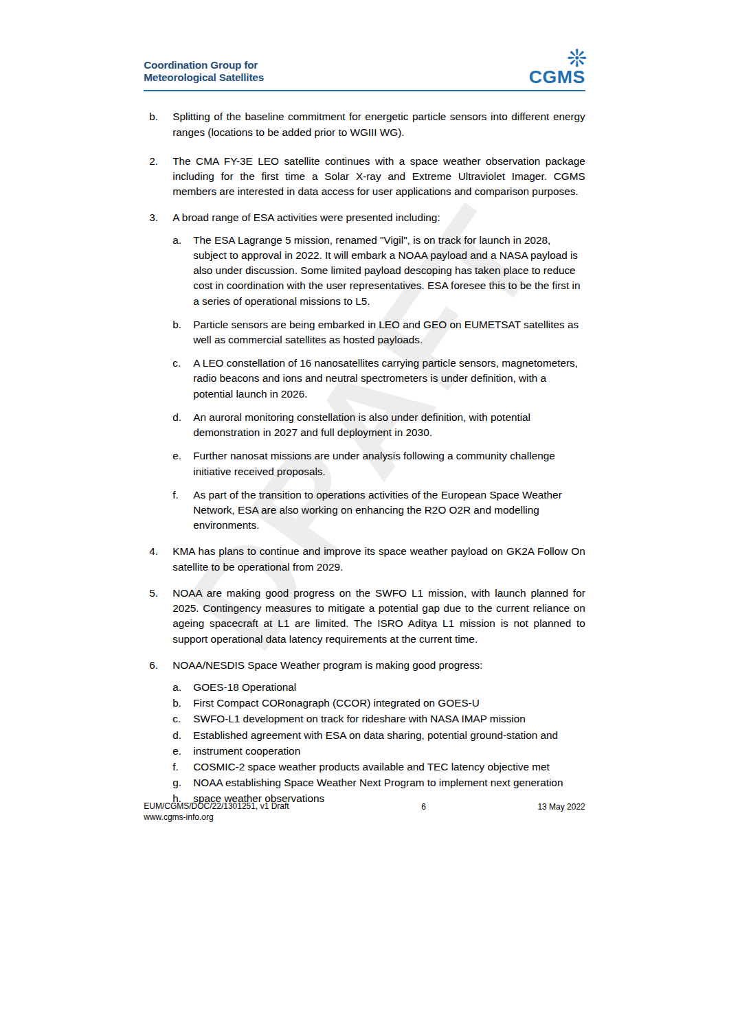DRAFT
Coordination Group for Meteorological Satellites
❊ CGMS
Splitting of the baseline commitment for energetic particle sensors into different energy ranges (locations to be added prior to WGIII WG).
The CMA FY-3E LEO satellite continues with a space weather observation package including for the first time a Solar X-ray and Extreme Ultraviolet Imager. CGMS members are interested in data access for user applications and comparison purposes.
A broad range of ESA activities were presented including:
The ESA Lagrange 5 mission, renamed "Vigil", is on track for launch in 2028, subject to approval in 2022. It will embark a NOAA payload and a NASA payload is also under discussion. Some limited payload descoping has taken place to reduce cost in coordination with the user representatives. ESA foresee this to be the first in a series of operational missions to L5.
Particle sensors are being embarked in LEO and GEO on EUMETSAT satellites as well as commercial satellites as hosted payloads.
A LEO constellation of 16 nanosatellites carrying particle sensors, magnetometers, radio beacons and ions and neutral spectrometers is under definition, with a potential launch in 2026.
An auroral monitoring constellation is also under definition, with potential demonstration in 2027 and full deployment in 2030.
Further nanosat missions are under analysis following a community challenge initiative received proposals.
As part of the transition to operations activities of the European Space Weather Network, ESA are also working on enhancing the R2O O2R and modelling environments.
KMA has plans to continue and improve its space weather payload on GK2A Follow On satellite to be operational from 2029.
NOAA are making good progress on the SWFO L1 mission, with launch planned for 2025. Contingency measures to mitigate a potential gap due to the current reliance on ageing spacecraft at L1 are limited. The ISRO Aditya L1 mission is not planned to support operational data latency requirements at the current time.
NOAA/NESDIS Space Weather program is making good progress:
GOES-18 Operational
First Compact CORonagraph (CCOR) integrated on GOES-U
SWFO-L1 development on track for rideshare with NASA IMAP mission
Established agreement with ESA on data sharing, potential ground-station and
instrument cooperation
COSMIC-2 space weather products available and TEC latency objective met
NOAA establishing Space Weather Next Program to implement next generation
space weather observations
EUM/CGMS/DOC/22/1301251, v1 Draft
www.cgms-info.org
6
13 May 2022